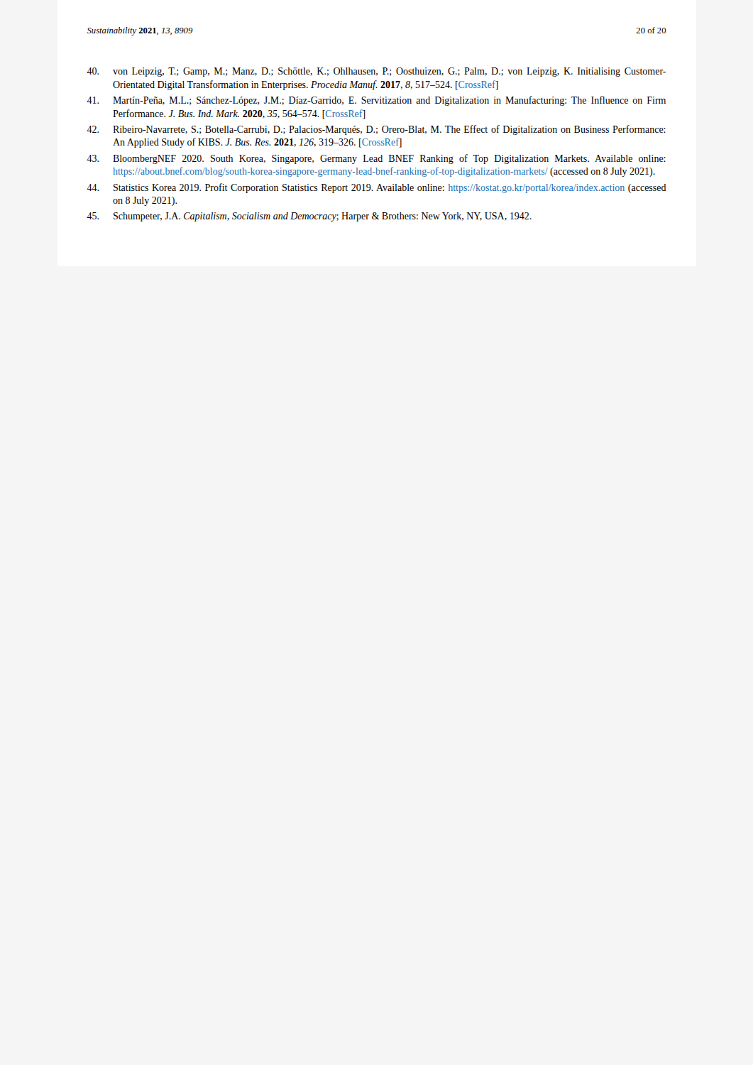Sustainability 2021, 13, 8909 20 of 20
40. von Leipzig, T.; Gamp, M.; Manz, D.; Schöttle, K.; Ohlhausen, P.; Oosthuizen, G.; Palm, D.; von Leipzig, K. Initialising Customer-Orientated Digital Transformation in Enterprises. Procedia Manuf. 2017, 8, 517–524. [CrossRef]
41. Martín-Peña, M.L.; Sánchez-López, J.M.; Díaz-Garrido, E. Servitization and Digitalization in Manufacturing: The Influence on Firm Performance. J. Bus. Ind. Mark. 2020, 35, 564–574. [CrossRef]
42. Ribeiro-Navarrete, S.; Botella-Carrubi, D.; Palacios-Marqués, D.; Orero-Blat, M. The Effect of Digitalization on Business Performance: An Applied Study of KIBS. J. Bus. Res. 2021, 126, 319–326. [CrossRef]
43. BloombergNEF 2020. South Korea, Singapore, Germany Lead BNEF Ranking of Top Digitalization Markets. Available online: https://about.bnef.com/blog/south-korea-singapore-germany-lead-bnef-ranking-of-top-digitalization-markets/ (accessed on 8 July 2021).
44. Statistics Korea 2019. Profit Corporation Statistics Report 2019. Available online: https://kostat.go.kr/portal/korea/index.action (accessed on 8 July 2021).
45. Schumpeter, J.A. Capitalism, Socialism and Democracy; Harper & Brothers: New York, NY, USA, 1942.